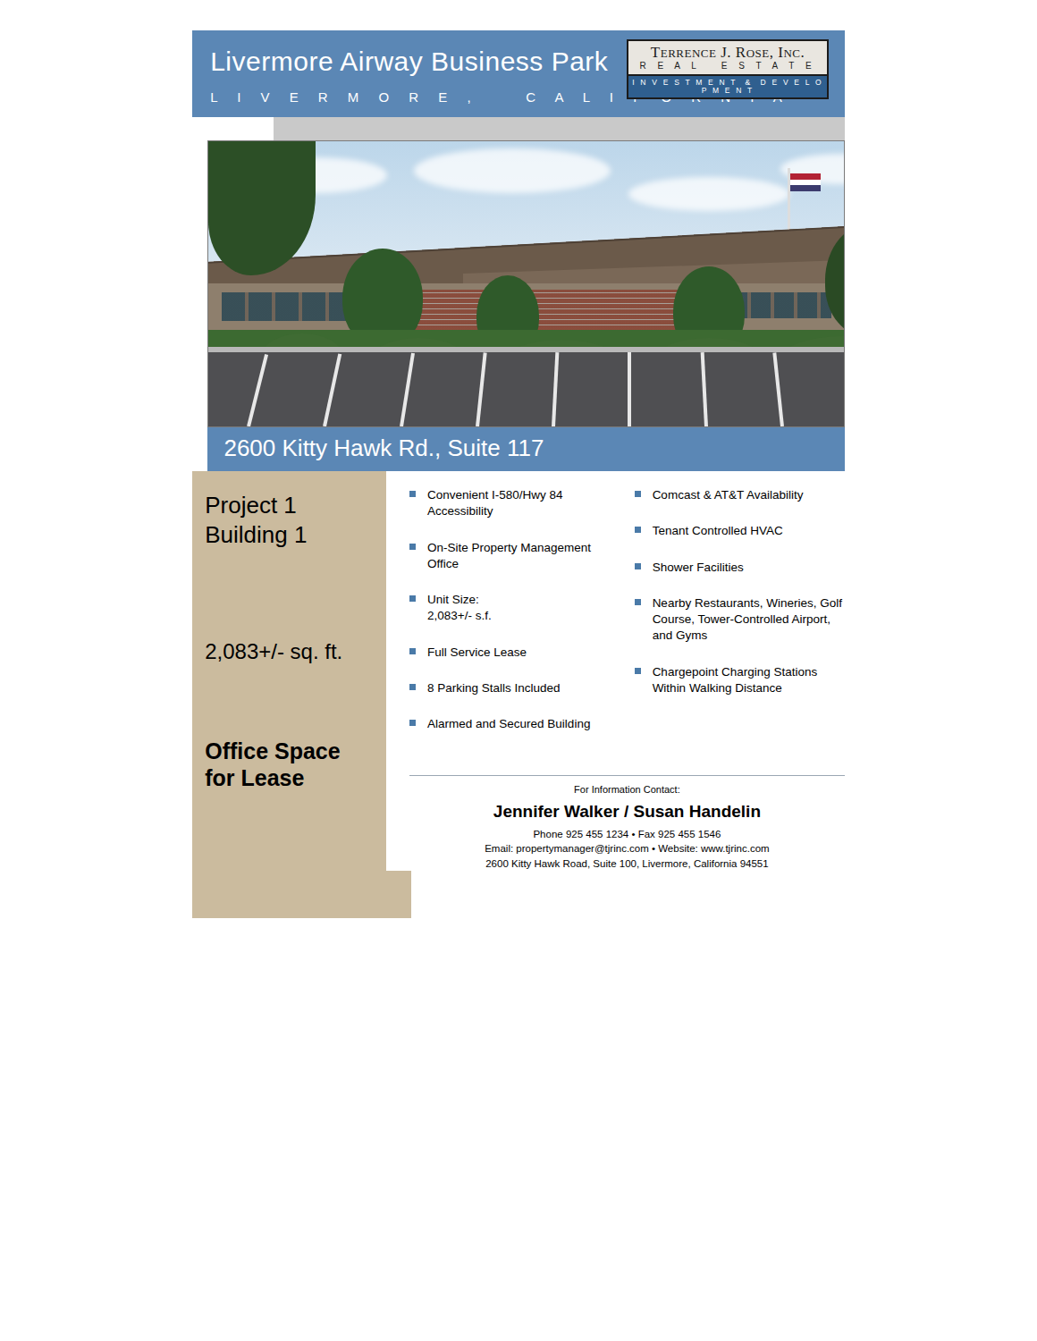Livermore Airway Business Park
L I V E R M O R E , C A L I F O R N I A
TERRENCE J. ROSE, INC.
R E A L E S T A T E
I N V E S T M E N T & D E V E L O P M E N T
2600 Kitty Hawk Rd., Suite 117
Project 1
Building 1
2,083+/- sq. ft.
Office Space
for Lease
Convenient I-580/Hwy 84 Accessibility
On-Site Property Management Office
Unit Size:
2,083+/- s.f.
Full Service Lease
8 Parking Stalls Included
Alarmed and Secured Building
Comcast & AT&T Availability
Tenant Controlled HVAC
Shower Facilities
Nearby Restaurants, Wineries, Golf Course, Tower-Controlled Airport, and Gyms
Chargepoint Charging Stations Within Walking Distance
For Information Contact:
Jennifer Walker / Susan Handelin
Phone 925 455 1234 • Fax 925 455 1546
Email: propertymanager@tjrinc.com • Website: www.tjrinc.com
2600 Kitty Hawk Road, Suite 100, Livermore, California 94551